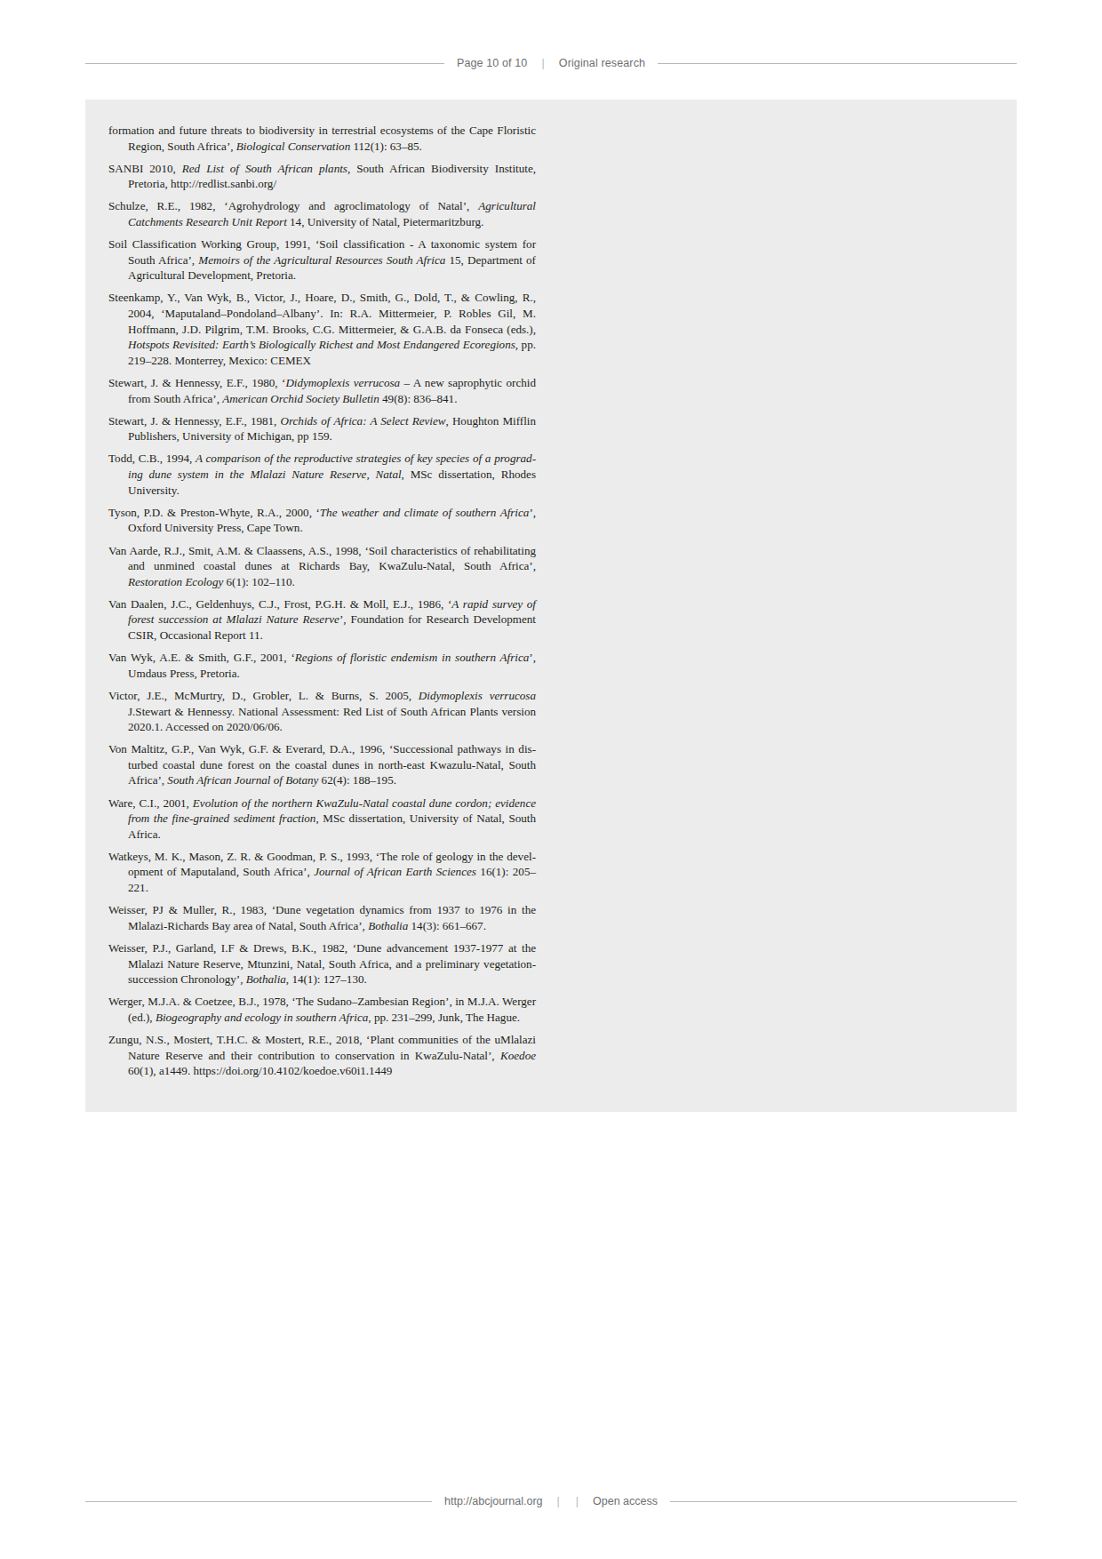Page 10 of 10 | Original research
formation and future threats to biodiversity in terrestrial ecosystems of the Cape Floristic Region, South Africa’, Biological Conservation 112(1): 63–85.
SANBI 2010, Red List of South African plants, South African Biodiversity Institute, Pretoria, http://redlist.sanbi.org/
Schulze, R.E., 1982, ‘Agrohydrology and agroclimatology of Natal’, Agricultural Catchments Research Unit Report 14, University of Natal, Pietermaritzburg.
Soil Classification Working Group, 1991, ‘Soil classification - A taxonomic system for South Africa’, Memoirs of the Agricultural Resources South Africa 15, Department of Agricultural Development, Pretoria.
Steenkamp, Y., Van Wyk, B., Victor, J., Hoare, D., Smith, G., Dold, T., & Cowling, R., 2004, ‘Maputaland–Pondoland–Albany’. In: R.A. Mittermeier, P. Robles Gil, M. Hoffmann, J.D. Pilgrim, T.M. Brooks, C.G. Mittermeier, & G.A.B. da Fonseca (eds.), Hotspots Revisited: Earth’s Biologically Richest and Most Endangered Ecoregions, pp. 219–228. Monterrey, Mexico: CEMEX
Stewart, J. & Hennessy, E.F., 1980, ‘Didymoplexis verrucosa – A new saprophytic orchid from South Africa’, American Orchid Society Bulletin 49(8): 836–841.
Stewart, J. & Hennessy, E.F., 1981, Orchids of Africa: A Select Review, Houghton Mifflin Publishers, University of Michigan, pp 159.
Todd, C.B., 1994, A comparison of the reproductive strategies of key species of a prograding dune system in the Mlalazi Nature Reserve, Natal, MSc dissertation, Rhodes University.
Tyson, P.D. & Preston-Whyte, R.A., 2000, ‘The weather and climate of southern Africa’, Oxford University Press, Cape Town.
Van Aarde, R.J., Smit, A.M. & Claassens, A.S., 1998, ‘Soil characteristics of rehabilitating and unmined coastal dunes at Richards Bay, KwaZulu-Natal, South Africa’, Restoration Ecology 6(1): 102–110.
Van Daalen, J.C., Geldenhuys, C.J., Frost, P.G.H. & Moll, E.J., 1986, ‘A rapid survey of forest succession at Mlalazi Nature Reserve’, Foundation for Research Development CSIR, Occasional Report 11.
Van Wyk, A.E. & Smith, G.F., 2001, ‘Regions of floristic endemism in southern Africa’, Umdaus Press, Pretoria.
Victor, J.E., McMurtry, D., Grobler, L. & Burns, S. 2005, Didymoplexis verrucosa J.Stewart & Hennessy. National Assessment: Red List of South African Plants version 2020.1. Accessed on 2020/06/06.
Von Maltitz, G.P., Van Wyk, G.F. & Everard, D.A., 1996, ‘Successional pathways in disturbed coastal dune forest on the coastal dunes in north-east Kwazulu-Natal, South Africa’, South African Journal of Botany 62(4): 188–195.
Ware, C.I., 2001, Evolution of the northern KwaZulu-Natal coastal dune cordon; evidence from the fine-grained sediment fraction, MSc dissertation, University of Natal, South Africa.
Watkeys, M. K., Mason, Z. R. & Goodman, P. S., 1993, ‘The role of geology in the development of Maputaland, South Africa’, Journal of African Earth Sciences 16(1): 205–221.
Weisser, PJ & Muller, R., 1983, ‘Dune vegetation dynamics from 1937 to 1976 in the Mlalazi-Richards Bay area of Natal, South Africa’, Bothalia 14(3): 661–667.
Weisser, P.J., Garland, I.F & Drews, B.K., 1982, ‘Dune advancement 1937-1977 at the Mlalazi Nature Reserve, Mtunzini, Natal, South Africa, and a preliminary vegetation-succession Chronology’, Bothalia, 14(1): 127–130.
Werger, M.J.A. & Coetzee, B.J., 1978, ‘The Sudano–Zambesian Region’, in M.J.A. Werger (ed.), Biogeography and ecology in southern Africa, pp. 231–299, Junk, The Hague.
Zungu, N.S., Mostert, T.H.C. & Mostert, R.E., 2018, ‘Plant communities of the uMlalazi Nature Reserve and their contribution to conservation in KwaZulu-Natal’, Koedoe 60(1), a1449. https://doi.org/10.4102/koedoe.v60i1.1449
http://abcjournal.org | | Open access